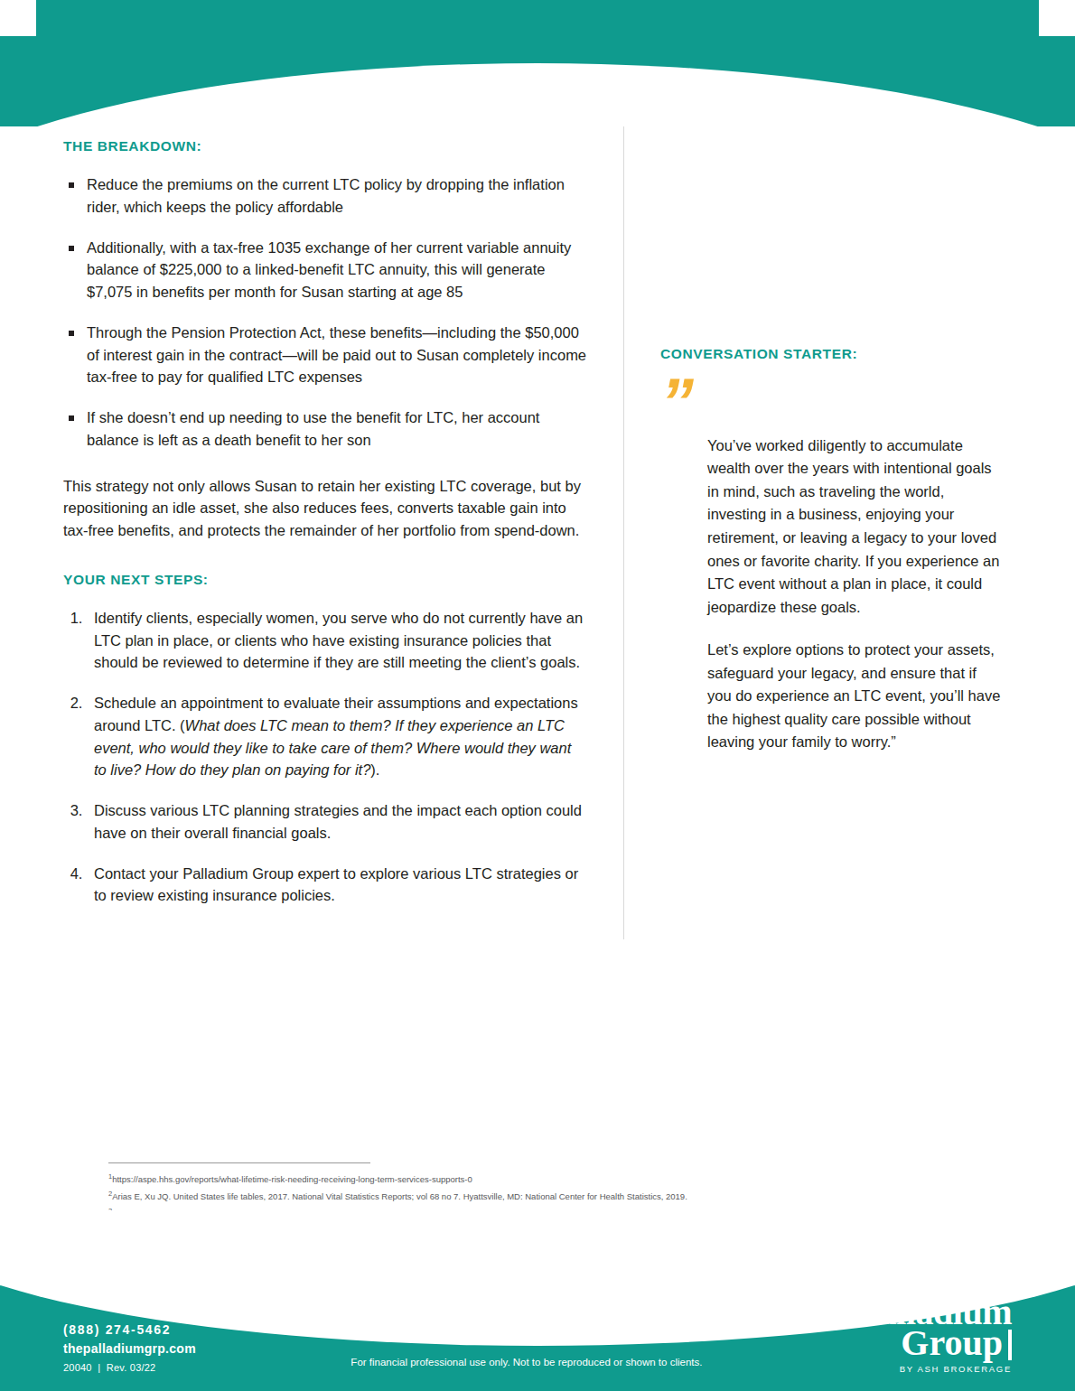The Breakdown:
Reduce the premiums on the current LTC policy by dropping the inflation rider, which keeps the policy affordable
Additionally, with a tax-free 1035 exchange of her current variable annuity balance of $225,000 to a linked-benefit LTC annuity, this will generate $7,075 in benefits per month for Susan starting at age 85
Through the Pension Protection Act, these benefits—including the $50,000 of interest gain in the contract—will be paid out to Susan completely income tax-free to pay for qualified LTC expenses
If she doesn’t end up needing to use the benefit for LTC, her account balance is left as a death benefit to her son
This strategy not only allows Susan to retain her existing LTC coverage, but by repositioning an idle asset, she also reduces fees, converts taxable gain into tax-free benefits, and protects the remainder of her portfolio from spend-down.
Your Next Steps:
Identify clients, especially women, you serve who do not currently have an LTC plan in place, or clients who have existing insurance policies that should be reviewed to determine if they are still meeting the client’s goals.
Schedule an appointment to evaluate their assumptions and expectations around LTC. (What does LTC mean to them? If they experience an LTC event, who would they like to take care of them? Where would they want to live? How do they plan on paying for it?).
Discuss various LTC planning strategies and the impact each option could have on their overall financial goals.
Contact your Palladium Group expert to explore various LTC strategies or to review existing insurance policies.
Conversation Starter:
”
You’ve worked diligently to accumulate wealth over the years with intentional goals in mind, such as traveling the world, investing in a business, enjoying your retirement, or leaving a legacy to your loved ones or favorite charity. If you experience an LTC event without a plan in place, it could jeopardize these goals.
Let’s explore options to protect your assets, safeguard your legacy, and ensure that if you do experience an LTC event, you’ll have the highest quality care possible without leaving your family to worry.”
1https://aspe.hhs.gov/reports/what-lifetime-risk-needing-receiving-long-term-services-supports-0
2Arias E, Xu JQ. United States life tables, 2017. National Vital Statistics Reports; vol 68 no 7. Hyattsville, MD: National Center for Health Statistics, 2019.
3AARP, “Long-Term Support and Services,” March 2017
4https://www.agingstats.gov/docs/LatestReport/OA20_508_10142020.pdf
5https://www.caregiver.org/resource/selected-long-term-care-statistics/
(888) 274-5462
thepalladiumgrp.com
20040 | Rev. 03/22
For financial professional use only. Not to be reproduced or shown to clients.
Palladíum Group BY ASH BROKERAGE